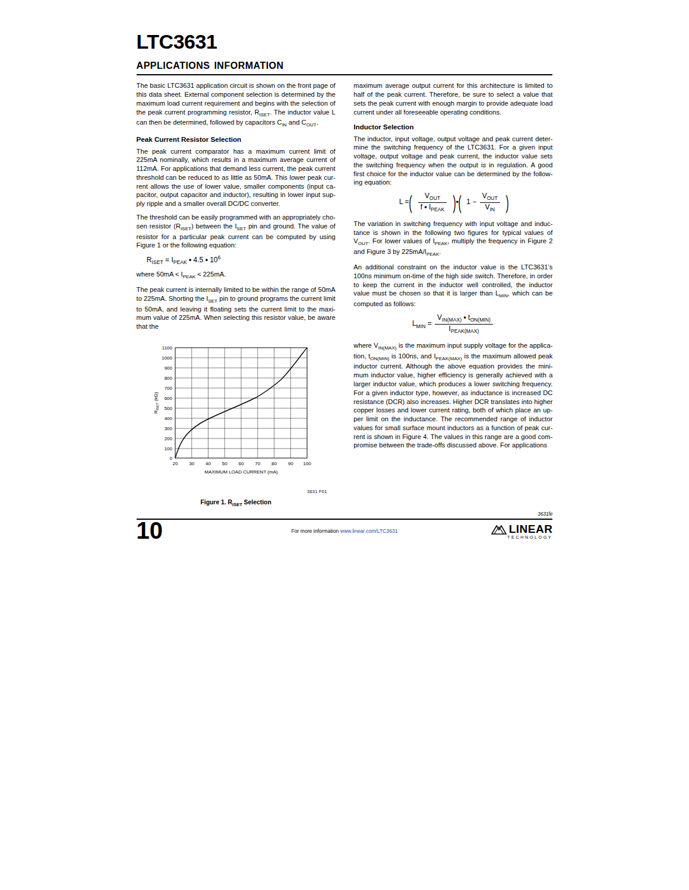LTC3631
Applications Information
The basic LTC3631 application circuit is shown on the front page of this data sheet. External component selection is determined by the maximum load current requirement and begins with the selection of the peak current programming resistor, RISET. The inductor value L can then be determined, followed by capacitors CIN and COUT.
Peak Current Resistor Selection
The peak current comparator has a maximum current limit of 225mA nominally, which results in a maximum average current of 112mA. For applications that demand less current, the peak current threshold can be reduced to as little as 50mA. This lower peak current allows the use of lower value, smaller components (input capacitor, output capacitor and inductor), resulting in lower input supply ripple and a smaller overall DC/DC converter.
The threshold can be easily programmed with an appropriately chosen resistor (RISET) between the ISET pin and ground. The value of resistor for a particular peak current can be computed by using Figure 1 or the following equation:
RISET = IPEAK • 4.5 • 106
where 50mA < IPEAK < 225mA.
The peak current is internally limited to be within the range of 50mA to 225mA. Shorting the ISET pin to ground programs the current limit to 50mA, and leaving it floating sets the current limit to the maximum value of 225mA. When selecting this resistor value, be aware that the
1100 1000 900 800 700 600 500 400 300 200 100 0 20 30 40 50 60 70 80 90 100 MAXIMUM LOAD CURRENT (mA) RISET (kΩ)
3631 F01
Figure 1. RISET Selection
maximum average output current for this architecture is limited to half of the peak current. Therefore, be sure to select a value that sets the peak current with enough margin to provide adequate load current under all foreseeable operating conditions.
Inductor Selection
The inductor, input voltage, output voltage and peak current determine the switching frequency of the LTC3631. For a given input voltage, output voltage and peak current, the inductor value sets the switching frequency when the output is in regulation. A good first choice for the inductor value can be determined by the following equation:
L = VOUT f • IPEAK • 1 − VOUT VIN
The variation in switching frequency with input voltage and inductance is shown in the following two figures for typical values of VOUT. For lower values of IPEAK, multiply the frequency in Figure 2 and Figure 3 by 225mA/IPEAK.
An additional constraint on the inductor value is the LTC3631’s 100ns minimum on-time of the high side switch. Therefore, in order to keep the current in the inductor well controlled, the inductor value must be chosen so that it is larger than LMIN, which can be computed as follows:
LMIN = VIN(MAX) • tON(MIN) IPEAK(MAX)
where VIN(MAX) is the maximum input supply voltage for the application, tON(MIN) is 100ns, and IPEAK(MAX) is the maximum allowed peak inductor current. Although the above equation provides the minimum inductor value, higher efficiency is generally achieved with a larger inductor value, which produces a lower switching frequency. For a given inductor type, however, as inductance is increased DC resistance (DCR) also increases. Higher DCR translates into higher copper losses and lower current rating, both of which place an upper limit on the inductance. The recommended range of inductor values for small surface mount inductors as a function of peak current is shown in Figure 4. The values in this range are a good compromise between the trade-offs discussed above. For applications
3631fe
10
For more information www.linear.com/LTC3631
LINEAR
TECHNOLOGY